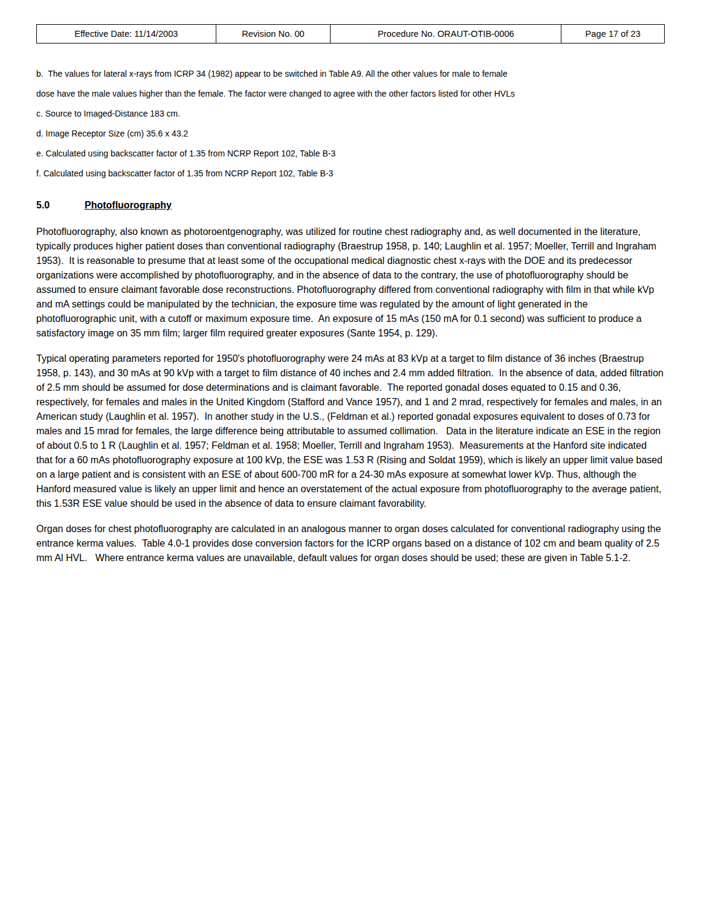| Effective Date: 11/14/2003 | Revision No. 00 | Procedure No. ORAUT-OTIB-0006 | Page 17 of 23 |
b. The values for lateral x-rays from ICRP 34 (1982) appear to be switched in Table A9. All the other values for male to female
dose have the male values higher than the female. The factor were changed to agree with the other factors listed for other HVLs
c. Source to Imaged-Distance 183 cm.
d. Image Receptor Size (cm) 35.6 x 43.2
e. Calculated using backscatter factor of 1.35 from NCRP Report 102, Table B-3
f. Calculated using backscatter factor of 1.35 from NCRP Report 102, Table B-3
5.0 Photofluorography
Photofluorography, also known as photoroentgenography, was utilized for routine chest radiography and, as well documented in the literature, typically produces higher patient doses than conventional radiography (Braestrup 1958, p. 140; Laughlin et al. 1957; Moeller, Terrill and Ingraham 1953). It is reasonable to presume that at least some of the occupational medical diagnostic chest x-rays with the DOE and its predecessor organizations were accomplished by photofluorography, and in the absence of data to the contrary, the use of photofluorography should be assumed to ensure claimant favorable dose reconstructions. Photofluorography differed from conventional radiography with film in that while kVp and mA settings could be manipulated by the technician, the exposure time was regulated by the amount of light generated in the photofluorographic unit, with a cutoff or maximum exposure time. An exposure of 15 mAs (150 mA for 0.1 second) was sufficient to produce a satisfactory image on 35 mm film; larger film required greater exposures (Sante 1954, p. 129).
Typical operating parameters reported for 1950's photofluorography were 24 mAs at 83 kVp at a target to film distance of 36 inches (Braestrup 1958, p. 143), and 30 mAs at 90 kVp with a target to film distance of 40 inches and 2.4 mm added filtration. In the absence of data, added filtration of 2.5 mm should be assumed for dose determinations and is claimant favorable. The reported gonadal doses equated to 0.15 and 0.36, respectively, for females and males in the United Kingdom (Stafford and Vance 1957), and 1 and 2 mrad, respectively for females and males, in an American study (Laughlin et al. 1957). In another study in the U.S., (Feldman et al.) reported gonadal exposures equivalent to doses of 0.73 for males and 15 mrad for females, the large difference being attributable to assumed collimation. Data in the literature indicate an ESE in the region of about 0.5 to 1 R (Laughlin et al. 1957; Feldman et al. 1958; Moeller, Terrill and Ingraham 1953). Measurements at the Hanford site indicated that for a 60 mAs photofluorography exposure at 100 kVp, the ESE was 1.53 R (Rising and Soldat 1959), which is likely an upper limit value based on a large patient and is consistent with an ESE of about 600-700 mR for a 24-30 mAs exposure at somewhat lower kVp. Thus, although the Hanford measured value is likely an upper limit and hence an overstatement of the actual exposure from photofluorography to the average patient, this 1.53R ESE value should be used in the absence of data to ensure claimant favorability.
Organ doses for chest photofluorography are calculated in an analogous manner to organ doses calculated for conventional radiography using the entrance kerma values. Table 4.0-1 provides dose conversion factors for the ICRP organs based on a distance of 102 cm and beam quality of 2.5 mm Al HVL. Where entrance kerma values are unavailable, default values for organ doses should be used; these are given in Table 5.1-2.